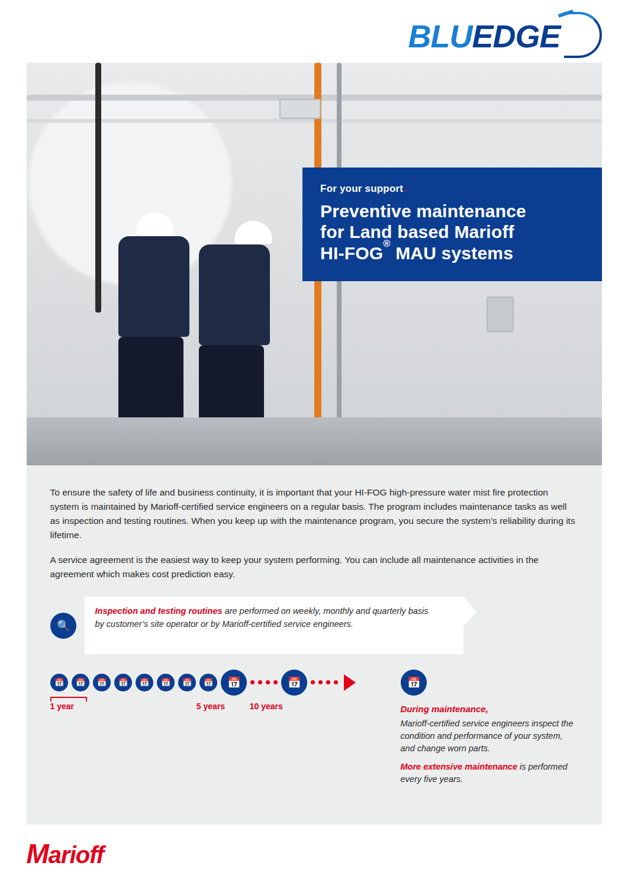BLU EDGE
For your support.
Preventive maintenance
for Land based Marioff
HI-FOG® MAU systems
To ensure the safety of life and business continuity, it is important that your HI-FOG high-pressure water mist fire protection system is maintained by Marioff-certified service engineers on a regular basis. The program includes maintenance tasks as well as inspection and testing routines. When you keep up with the maintenance program, you secure the system’s reliability during its lifetime.
A service agreement is the easiest way to keep your system performing. You can include all maintenance activities in the agreement which makes cost prediction easy.
🔍
Inspection and testing routines are performed on weekly, monthly and quarterly basis by customer’s site operator or by Marioff-certified service engineers.
📅
📅
📅
📅
📅
📅
📅
📅
📅
📅
1 year 5 years 10 years
📅
During maintenance,
Marioff-certified service engineers inspect the condition and performance of your system, and change worn parts.
More extensive maintenance is performed every five years.
Marioff